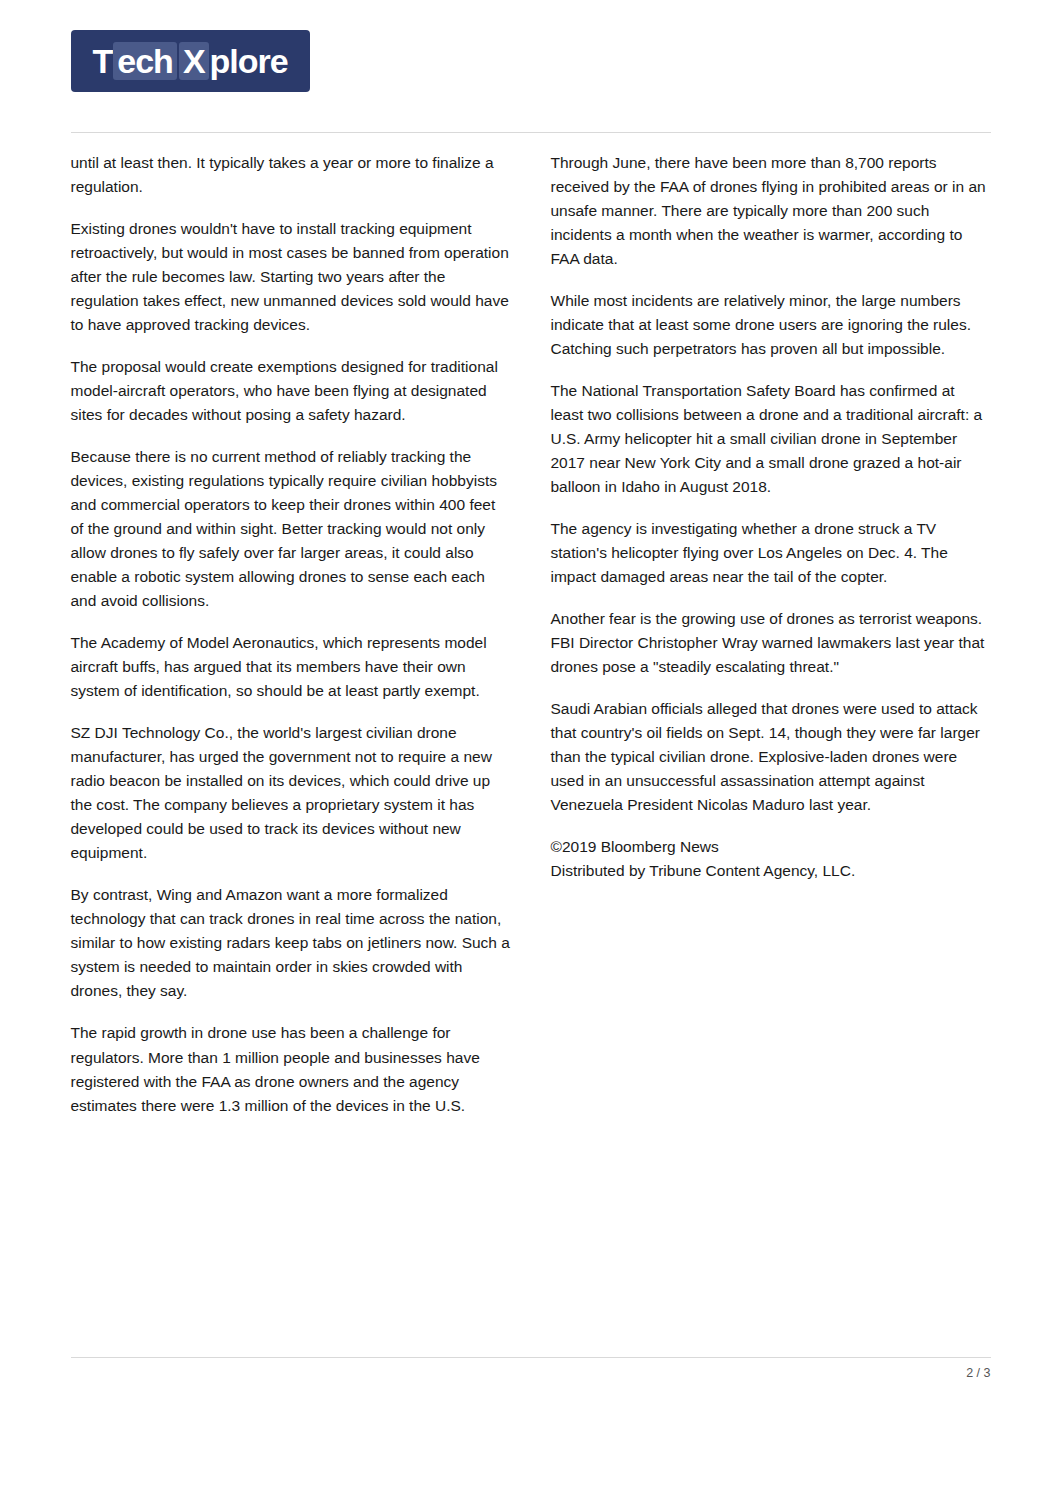Tech Xplore
until at least then. It typically takes a year or more to finalize a regulation.
Existing drones wouldn't have to install tracking equipment retroactively, but would in most cases be banned from operation after the rule becomes law. Starting two years after the regulation takes effect, new unmanned devices sold would have to have approved tracking devices.
The proposal would create exemptions designed for traditional model-aircraft operators, who have been flying at designated sites for decades without posing a safety hazard.
Because there is no current method of reliably tracking the devices, existing regulations typically require civilian hobbyists and commercial operators to keep their drones within 400 feet of the ground and within sight. Better tracking would not only allow drones to fly safely over far larger areas, it could also enable a robotic system allowing drones to sense each each and avoid collisions.
The Academy of Model Aeronautics, which represents model aircraft buffs, has argued that its members have their own system of identification, so should be at least partly exempt.
SZ DJI Technology Co., the world's largest civilian drone manufacturer, has urged the government not to require a new radio beacon be installed on its devices, which could drive up the cost. The company believes a proprietary system it has developed could be used to track its devices without new equipment.
By contrast, Wing and Amazon want a more formalized technology that can track drones in real time across the nation, similar to how existing radars keep tabs on jetliners now. Such a system is needed to maintain order in skies crowded with drones, they say.
The rapid growth in drone use has been a challenge for regulators. More than 1 million people and businesses have registered with the FAA as drone owners and the agency estimates there were 1.3 million of the devices in the U.S.
Through June, there have been more than 8,700 reports received by the FAA of drones flying in prohibited areas or in an unsafe manner. There are typically more than 200 such incidents a month when the weather is warmer, according to FAA data.
While most incidents are relatively minor, the large numbers indicate that at least some drone users are ignoring the rules. Catching such perpetrators has proven all but impossible.
The National Transportation Safety Board has confirmed at least two collisions between a drone and a traditional aircraft: a U.S. Army helicopter hit a small civilian drone in September 2017 near New York City and a small drone grazed a hot-air balloon in Idaho in August 2018.
The agency is investigating whether a drone struck a TV station's helicopter flying over Los Angeles on Dec. 4. The impact damaged areas near the tail of the copter.
Another fear is the growing use of drones as terrorist weapons. FBI Director Christopher Wray warned lawmakers last year that drones pose a "steadily escalating threat."
Saudi Arabian officials alleged that drones were used to attack that country's oil fields on Sept. 14, though they were far larger than the typical civilian drone. Explosive-laden drones were used in an unsuccessful assassination attempt against Venezuela President Nicolas Maduro last year.
©2019 Bloomberg News
Distributed by Tribune Content Agency, LLC.
2 / 3